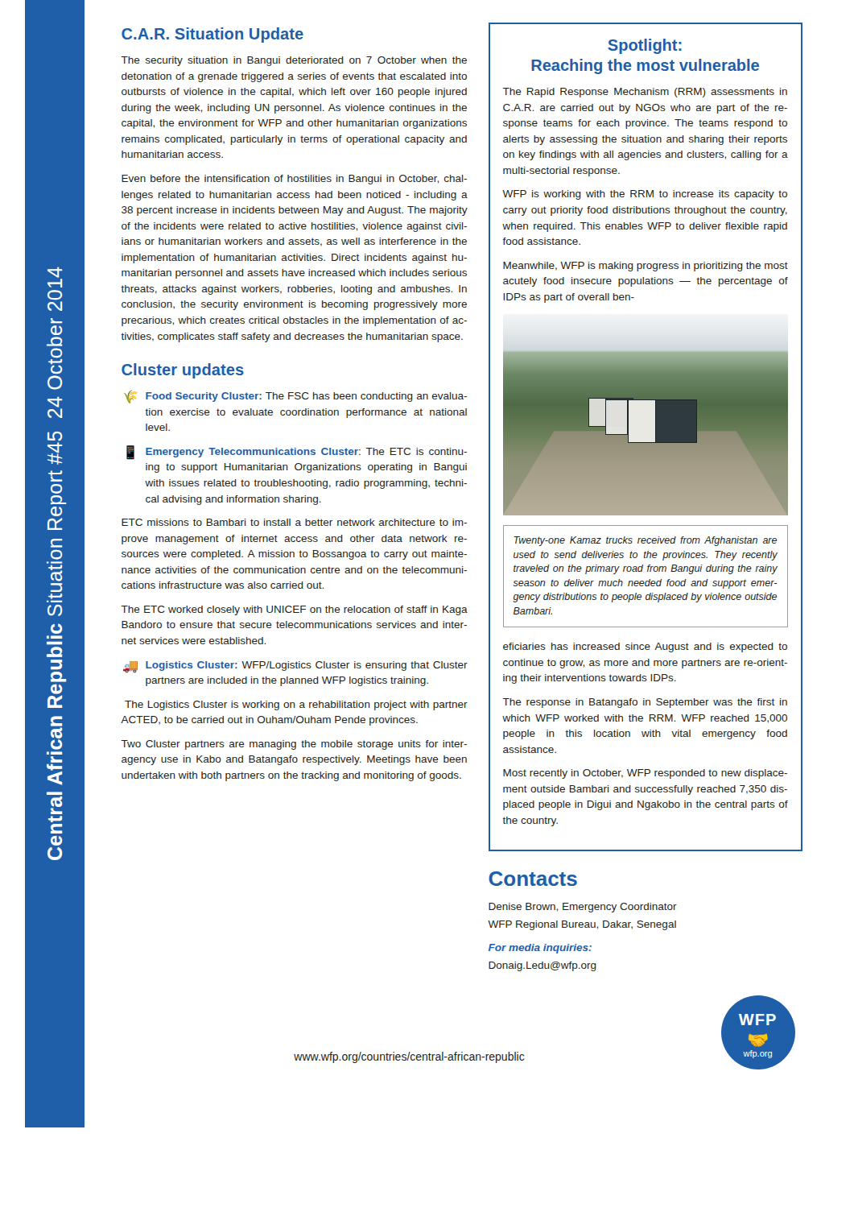Central African Republic Situation Report #45 24 October 2014
C.A.R. Situation Update
The security situation in Bangui deteriorated on 7 October when the detonation of a grenade triggered a series of events that escalated into outbursts of violence in the capital, which left over 160 people injured during the week, including UN personnel. As violence continues in the capital, the environment for WFP and other humanitarian organizations remains complicated, particularly in terms of operational capacity and humanitarian access.
Even before the intensification of hostilities in Bangui in October, challenges related to humanitarian access had been noticed - including a 38 percent increase in incidents between May and August. The majority of the incidents were related to active hostilities, violence against civilians or humanitarian workers and assets, as well as interference in the implementation of humanitarian activities. Direct incidents against humanitarian personnel and assets have increased which includes serious threats, attacks against workers, robberies, looting and ambushes. In conclusion, the security environment is becoming progressively more precarious, which creates critical obstacles in the implementation of activities, complicates staff safety and decreases the humanitarian space.
Cluster updates
🌾
Food Security Cluster: The FSC has been conducting an evaluation exercise to evaluate coordination performance at national level.
📱
Emergency Telecommunications Cluster: The ETC is continuing to support Humanitarian Organizations operating in Bangui with issues related to troubleshooting, radio programming, technical advising and information sharing.
ETC missions to Bambari to install a better network architecture to improve management of internet access and other data network resources were completed. A mission to Bossangoa to carry out maintenance activities of the communication centre and on the telecommunications infrastructure was also carried out.
The ETC worked closely with UNICEF on the relocation of staff in Kaga Bandoro to ensure that secure telecommunications services and internet services were established.
🚚
Logistics Cluster: WFP/Logistics Cluster is ensuring that Cluster partners are included in the planned WFP logistics training.
The Logistics Cluster is working on a rehabilitation project with partner ACTED, to be carried out in Ouham/Ouham Pende provinces.
Two Cluster partners are managing the mobile storage units for inter-agency use in Kabo and Batangafo respectively. Meetings have been undertaken with both partners on the tracking and monitoring of goods.
Spotlight:Reaching the most vulnerable
The Rapid Response Mechanism (RRM) assessments in C.A.R. are carried out by NGOs who are part of the response teams for each province. The teams respond to alerts by assessing the situation and sharing their reports on key findings with all agencies and clusters, calling for a multi-sectorial response.
WFP is working with the RRM to increase its capacity to carry out priority food distributions throughout the country, when required. This enables WFP to deliver flexible rapid food assistance.
Meanwhile, WFP is making progress in prioritizing the most acutely food insecure populations — the percentage of IDPs as part of overall ben-
Twenty-one Kamaz trucks received from Afghanistan are used to send deliveries to the provinces. They recently traveled on the primary road from Bangui during the rainy season to deliver much needed food and support emergency distributions to people displaced by violence outside Bambari.
eficiaries has increased since August and is expected to continue to grow, as more and more partners are re-orienting their interventions towards IDPs.
The response in Batangafo in September was the first in which WFP worked with the RRM. WFP reached 15,000 people in this location with vital emergency food assistance.
Most recently in October, WFP responded to new displacement outside Bambari and successfully reached 7,350 displaced people in Digui and Ngakobo in the central parts of the country.
Contacts
Denise Brown, Emergency Coordinator
WFP Regional Bureau, Dakar, Senegal
For media inquiries:
Donaig.Ledu@wfp.org
www.wfp.org/countries/central-african-republic
WFP
🤝
wfp.org